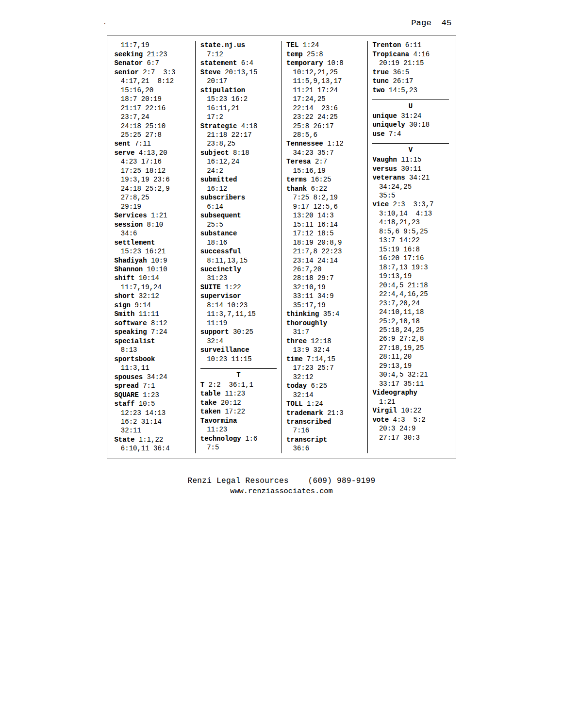.
Page 45
11:7,19
seeking 21:23
Senator 6:7
senior 2:7 3:3
4:17,21 8:12
15:16,20
18:7 20:19
21:17 22:16
23:7,24
24:18 25:10
25:25 27:8
sent 7:11
serve 4:13,20
4:23 17:16
17:25 18:12
19:3,19 23:6
24:18 25:2,9
27:8,25
29:19
Services 1:21
session 8:10
34:6
settlement
15:23 16:21
Shadiyah 10:9
Shannon 10:10
shift 10:14
11:7,19,24
short 32:12
sign 9:14
Smith 11:11
software 8:12
speaking 7:24
specialist
8:13
sportsbook
11:3,11
spouses 34:24
spread 7:1
SQUARE 1:23
staff 10:5
12:23 14:13
16:2 31:14
32:11
State 1:1,22
6:10,11 36:4
state.nj.us
7:12
statement 6:4
Steve 20:13,15
20:17
stipulation
15:23 16:2
16:11,21
17:2
Strategic 4:18
21:18 22:17
23:8,25
subject 8:18
16:12,24
24:2
submitted
16:12
subscribers
6:14
subsequent
25:5
substance
18:16
successful
8:11,13,15
succinctly
31:23
SUITE 1:22
supervisor
8:14 10:23
11:3,7,11,15
11:19
support 30:25
32:4
surveillance
10:23 11:15
T
T 2:2 36:1,1
table 11:23
take 20:12
taken 17:22
Tavormina
11:23
technology 1:6
7:5
TEL 1:24
temp 25:8
temporary 10:8
10:12,21,25
11:5,9,13,17
11:21 17:24
17:24,25
22:14 23:6
23:22 24:25
25:8 26:17
28:5,6
Tennessee 1:12
34:23 35:7
Teresa 2:7
15:16,19
terms 16:25
thank 6:22
7:25 8:2,19
9:17 12:5,6
13:20 14:3
15:11 16:14
17:12 18:5
18:19 20:8,9
21:7,8 22:23
23:14 24:14
26:7,20
28:18 29:7
32:10,19
33:11 34:9
35:17,19
thinking 35:4
thoroughly
31:7
three 12:18
13:9 32:4
time 7:14,15
17:23 25:7
32:12
today 6:25
32:14
TOLL 1:24
trademark 21:3
transcribed
7:16
transcript
36:6
Trenton 6:11
Tropicana 4:16
20:19 21:15
true 36:5
tunc 26:17
two 14:5,23
U
unique 31:24
uniquely 30:18
use 7:4
V
Vaughn 11:15
versus 30:11
veterans 34:21
34:24,25
35:5
vice 2:3 3:3,7
3:10,14 4:13
4:18,21,23
8:5,6 9:5,25
13:7 14:22
15:19 16:8
16:20 17:16
18:7,13 19:3
19:13,19
20:4,5 21:18
22:4,4,16,25
23:7,20,24
24:10,11,18
25:2,10,18
25:18,24,25
26:9 27:2,8
27:18,19,25
28:11,20
29:13,19
30:4,5 32:21
33:17 35:11
Videography
1:21
Virgil 10:22
vote 4:3 5:2
20:3 24:9
27:17 30:3
Renzi Legal Resources (609) 989-9199
www.renziassociates.com